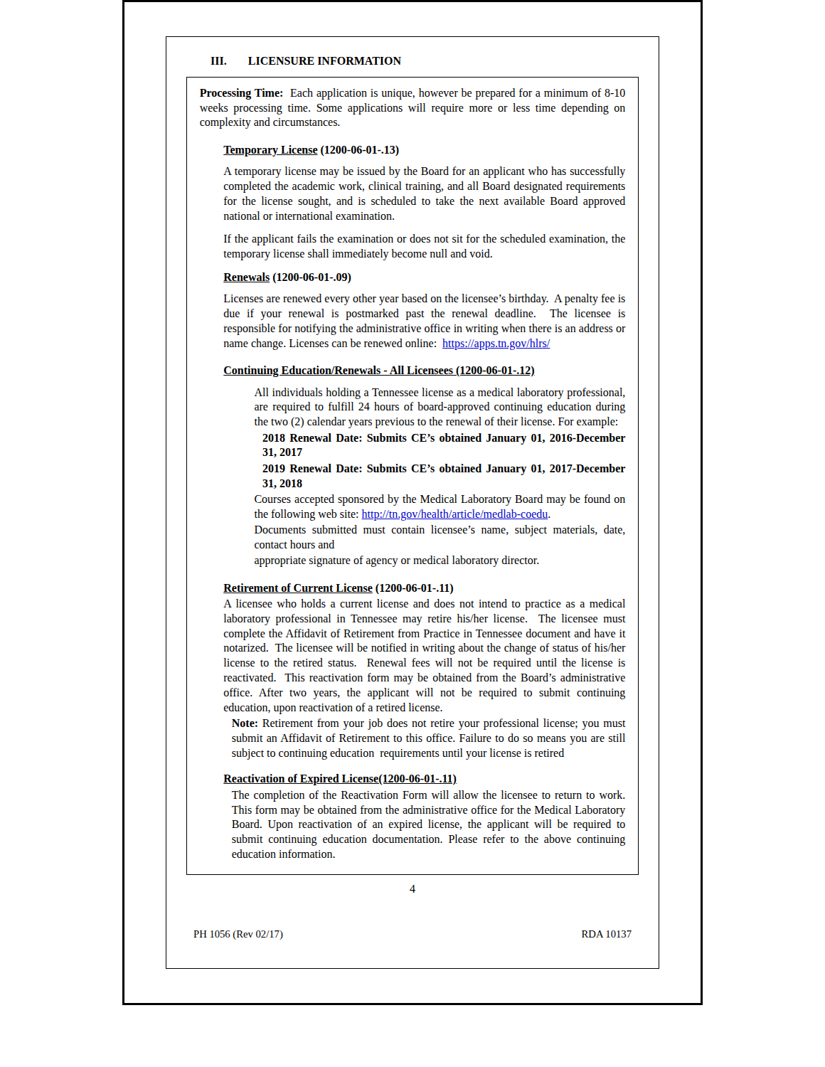III. LICENSURE INFORMATION
Processing Time: Each application is unique, however be prepared for a minimum of 8-10 weeks processing time. Some applications will require more or less time depending on complexity and circumstances.
Temporary License (1200-06-01-.13)
A temporary license may be issued by the Board for an applicant who has successfully completed the academic work, clinical training, and all Board designated requirements for the license sought, and is scheduled to take the next available Board approved national or international examination.
If the applicant fails the examination or does not sit for the scheduled examination, the temporary license shall immediately become null and void.
Renewals (1200-06-01-.09)
Licenses are renewed every other year based on the licensee’s birthday. A penalty fee is due if your renewal is postmarked past the renewal deadline. The licensee is responsible for notifying the administrative office in writing when there is an address or name change. Licenses can be renewed online: https://apps.tn.gov/hlrs/
Continuing Education/Renewals - All Licensees (1200-06-01-.12)
All individuals holding a Tennessee license as a medical laboratory professional, are required to fulfill 24 hours of board-approved continuing education during the two (2) calendar years previous to the renewal of their license. For example:
2018 Renewal Date: Submits CE’s obtained January 01, 2016-December 31, 2017
2019 Renewal Date: Submits CE’s obtained January 01, 2017-December 31, 2018
Courses accepted sponsored by the Medical Laboratory Board may be found on the following web site: http://tn.gov/health/article/medlab-coedu.
Documents submitted must contain licensee’s name, subject materials, date, contact hours and
appropriate signature of agency or medical laboratory director.
Retirement of Current License (1200-06-01-.11)
A licensee who holds a current license and does not intend to practice as a medical laboratory professional in Tennessee may retire his/her license. The licensee must complete the Affidavit of Retirement from Practice in Tennessee document and have it notarized. The licensee will be notified in writing about the change of status of his/her license to the retired status. Renewal fees will not be required until the license is reactivated. This reactivation form may be obtained from the Board’s administrative office. After two years, the applicant will not be required to submit continuing education, upon reactivation of a retired license.
Note: Retirement from your job does not retire your professional license; you must submit an Affidavit of Retirement to this office. Failure to do so means you are still subject to continuing education requirements until your license is retired
Reactivation of Expired License(1200-06-01-.11)
The completion of the Reactivation Form will allow the licensee to return to work. This form may be obtained from the administrative office for the Medical Laboratory Board. Upon reactivation of an expired license, the applicant will be required to submit continuing education documentation. Please refer to the above continuing education information.
4
PH 1056 (Rev 02/17) RDA 10137